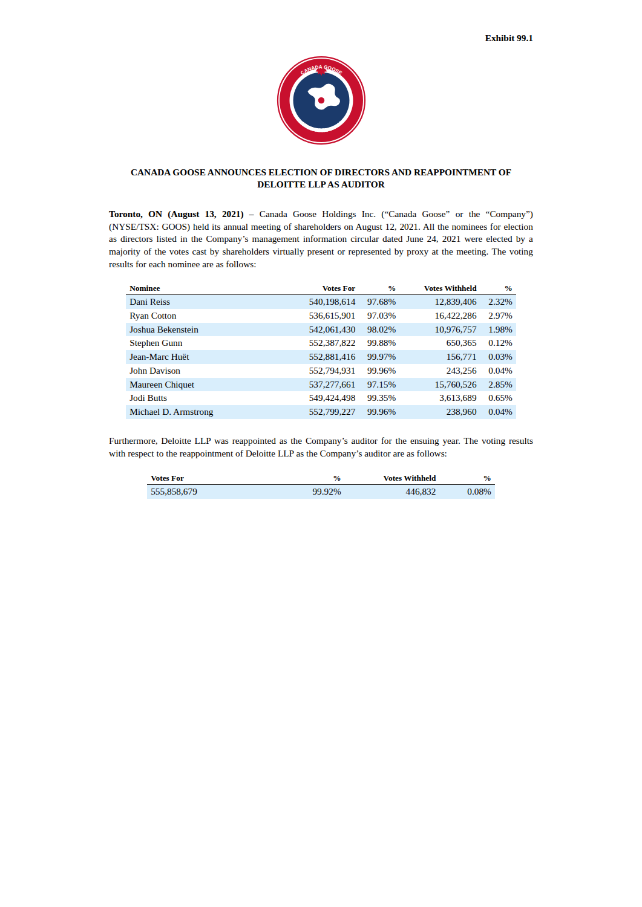Exhibit 99.1
CANADA GOOSE ARCTIC PROGRAM
CANADA GOOSE ANNOUNCES ELECTION OF DIRECTORS AND REAPPOINTMENT OF DELOITTE LLP AS AUDITOR
Toronto, ON (August 13, 2021) – Canada Goose Holdings Inc. (“Canada Goose” or the “Company”) (NYSE/TSX: GOOS) held its annual meeting of shareholders on August 12, 2021. All the nominees for election as directors listed in the Company’s management information circular dated June 24, 2021 were elected by a majority of the votes cast by shareholders virtually present or represented by proxy at the meeting. The voting results for each nominee are as follows:
| Nominee | Votes For | % | Votes Withheld | % |
| --- | --- | --- | --- | --- |
| Dani Reiss | 540,198,614 | 97.68% | 12,839,406 | 2.32% |
| Ryan Cotton | 536,615,901 | 97.03% | 16,422,286 | 2.97% |
| Joshua Bekenstein | 542,061,430 | 98.02% | 10,976,757 | 1.98% |
| Stephen Gunn | 552,387,822 | 99.88% | 650,365 | 0.12% |
| Jean-Marc Huët | 552,881,416 | 99.97% | 156,771 | 0.03% |
| John Davison | 552,794,931 | 99.96% | 243,256 | 0.04% |
| Maureen Chiquet | 537,277,661 | 97.15% | 15,760,526 | 2.85% |
| Jodi Butts | 549,424,498 | 99.35% | 3,613,689 | 0.65% |
| Michael D. Armstrong | 552,799,227 | 99.96% | 238,960 | 0.04% |
Furthermore, Deloitte LLP was reappointed as the Company’s auditor for the ensuing year. The voting results with respect to the reappointment of Deloitte LLP as the Company’s auditor are as follows:
| Votes For | % | Votes Withheld | % |
| --- | --- | --- | --- |
| 555,858,679 | 99.92% | 446,832 | 0.08% |